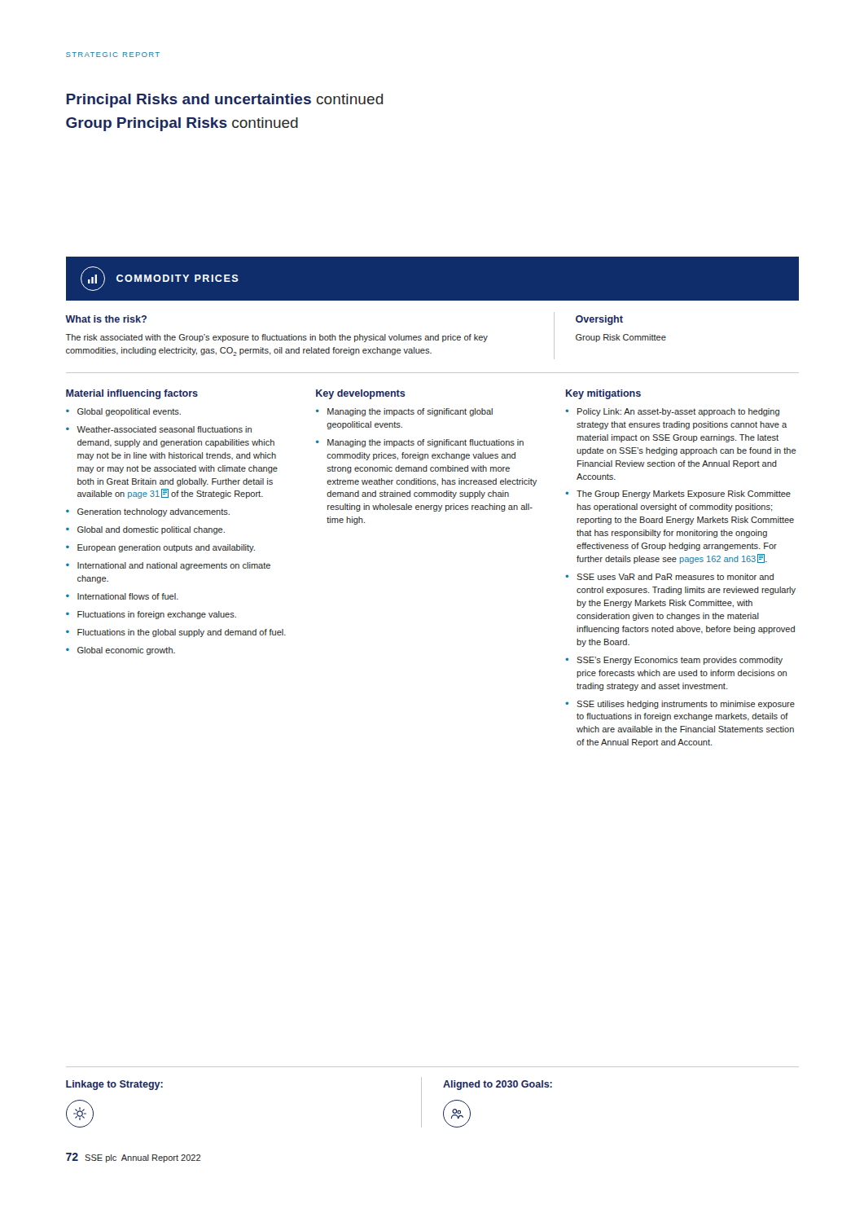Strategic Report
Principal Risks and uncertainties continued
Group Principal Risks continued
Commodity Prices
What is the risk?
The risk associated with the Group’s exposure to fluctuations in both the physical volumes and price of key commodities, including electricity, gas, CO2 permits, oil and related foreign exchange values.
Oversight
Group Risk Committee
Material influencing factors
Global geopolitical events.
Weather-associated seasonal fluctuations in demand, supply and generation capabilities which may not be in line with historical trends, and which may or may not be associated with climate change both in Great Britain and globally. Further detail is available on page 31 of the Strategic Report.
Generation technology advancements.
Global and domestic political change.
European generation outputs and availability.
International and national agreements on climate change.
International flows of fuel.
Fluctuations in foreign exchange values.
Fluctuations in the global supply and demand of fuel.
Global economic growth.
Key developments
Managing the impacts of significant global geopolitical events.
Managing the impacts of significant fluctuations in commodity prices, foreign exchange values and strong economic demand combined with more extreme weather conditions, has increased electricity demand and strained commodity supply chain resulting in wholesale energy prices reaching an all-time high.
Key mitigations
Policy Link: An asset-by-asset approach to hedging strategy that ensures trading positions cannot have a material impact on SSE Group earnings. The latest update on SSE’s hedging approach can be found in the Financial Review section of the Annual Report and Accounts.
The Group Energy Markets Exposure Risk Committee has operational oversight of commodity positions; reporting to the Board Energy Markets Risk Committee that has responsibilty for monitoring the ongoing effectiveness of Group hedging arrangements. For further details please see pages 162 and 163.
SSE uses VaR and PaR measures to monitor and control exposures. Trading limits are reviewed regularly by the Energy Markets Risk Committee, with consideration given to changes in the material influencing factors noted above, before being approved by the Board.
SSE’s Energy Economics team provides commodity price forecasts which are used to inform decisions on trading strategy and asset investment.
SSE utilises hedging instruments to minimise exposure to fluctuations in foreign exchange markets, details of which are available in the Financial Statements section of the Annual Report and Account.
Linkage to Strategy:
Aligned to 2030 Goals:
72 SSE plc Annual Report 2022